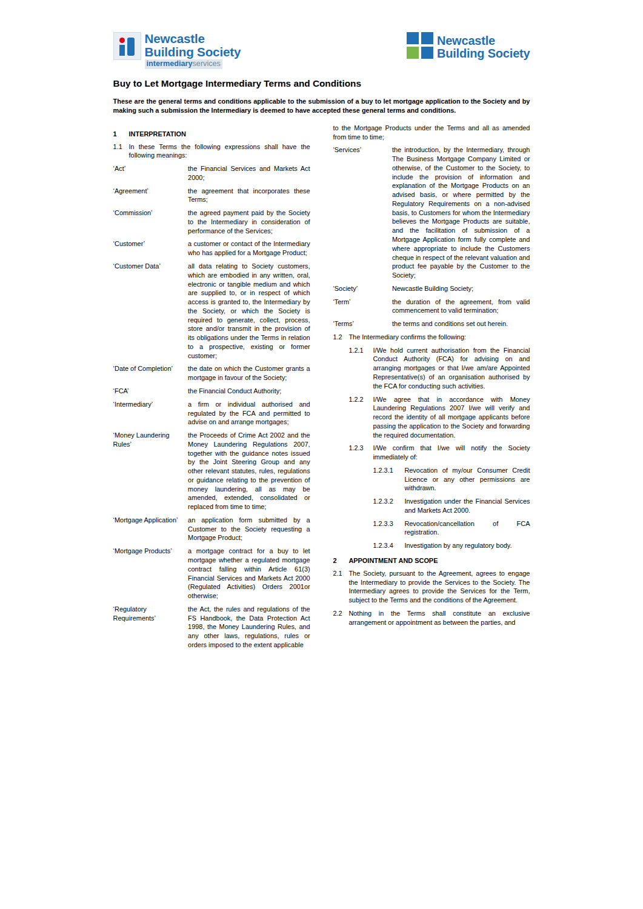Newcastle
Building Society
intermediaryservices
Newcastle
Building Society
Buy to Let Mortgage Intermediary Terms and Conditions
These are the general terms and conditions applicable to the submission of a buy to let mortgage application to the Society and by making such a submission the Intermediary is deemed to have accepted these general terms and conditions.
1
Interpretation
1.1
In these Terms the following expressions shall have the following meanings:
‘Act’
the Financial Services and Markets Act 2000;
‘Agreement’
the agreement that incorporates these Terms;
‘Commission’
the agreed payment paid by the Society to the Intermediary in consideration of performance of the Services;
‘Customer’
a customer or contact of the Intermediary who has applied for a Mortgage Product;
‘Customer Data’
all data relating to Society customers, which are embodied in any written, oral, electronic or tangible medium and which are supplied to, or in respect of which access is granted to, the Intermediary by the Society, or which the Society is required to generate, collect, process, store and/or transmit in the provision of its obligations under the Terms in relation to a prospective, existing or former customer;
‘Date of Completion’
the date on which the Customer grants a mortgage in favour of the Society;
‘FCA’
the Financial Conduct Authority;
‘Intermediary’
a firm or individual authorised and regulated by the FCA and permitted to advise on and arrange mortgages;
‘Money Laundering Rules’
the Proceeds of Crime Act 2002 and the Money Laundering Regulations 2007, together with the guidance notes issued by the Joint Steering Group and any other relevant statutes, rules, regulations or guidance relating to the prevention of money laundering, all as may be amended, extended, consolidated or replaced from time to time;
‘Mortgage Application’
an application form submitted by a Customer to the Society requesting a Mortgage Product;
‘Mortgage Products’
a mortgage contract for a buy to let mortgage whether a regulated mortgage contract falling within Article 61(3) Financial Services and Markets Act 2000 (Regulated Activities) Orders 2001or otherwise;
‘Regulatory Requirements’
the Act, the rules and regulations of the FS Handbook, the Data Protection Act 1998, the Money Laundering Rules, and any other laws, regulations, rules or orders imposed to the extent applicable
to the Mortgage Products under the Terms and all as amended from time to time;
‘Services’
the introduction, by the Intermediary, through The Business Mortgage Company Limited or otherwise, of the Customer to the Society, to include the provision of information and explanation of the Mortgage Products on an advised basis, or where permitted by the Regulatory Requirements on a non-advised basis, to Customers for whom the Intermediary believes the Mortgage Products are suitable, and the facilitation of submission of a Mortgage Application form fully complete and where appropriate to include the Customers cheque in respect of the relevant valuation and product fee payable by the Customer to the Society;
‘Society’
Newcastle Building Society;
‘Term’
the duration of the agreement, from valid commencement to valid termination;
‘Terms’
the terms and conditions set out herein.
1.2
The Intermediary confirms the following:
1.2.1
I/We hold current authorisation from the Financial Conduct Authority (FCA) for advising on and arranging mortgages or that I/we am/are Appointed Representative(s) of an organisation authorised by the FCA for conducting such activities.
1.2.2
I/We agree that in accordance with Money Laundering Regulations 2007 I/we will verify and record the identity of all mortgage applicants before passing the application to the Society and forwarding the required documentation.
1.2.3
I/We confirm that I/we will notify the Society immediately of:
1.2.3.1
Revocation of my/our Consumer Credit Licence or any other permissions are withdrawn.
1.2.3.2
Investigation under the Financial Services and Markets Act 2000.
1.2.3.3
Revocation/cancellation of FCA registration.
1.2.3.4
Investigation by any regulatory body.
2
Appointment and Scope
2.1
The Society, pursuant to the Agreement, agrees to engage the Intermediary to provide the Services to the Society. The Intermediary agrees to provide the Services for the Term, subject to the Terms and the conditions of the Agreement.
2.2
Nothing in the Terms shall constitute an exclusive arrangement or appointment as between the parties, and